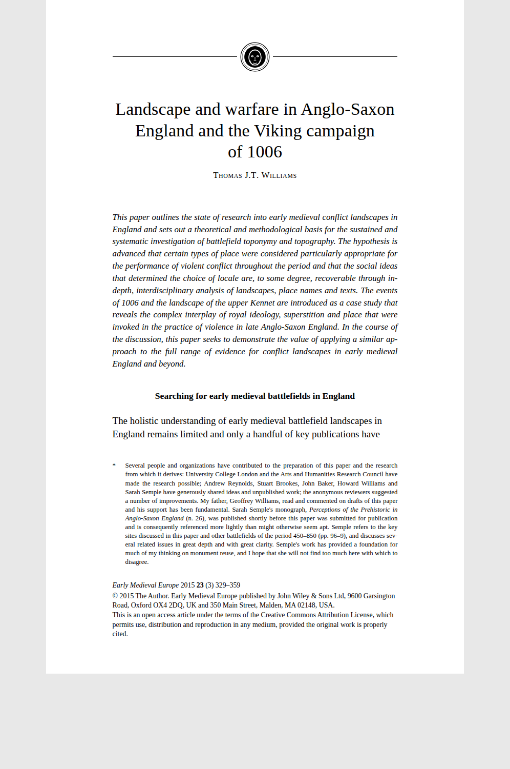EARLY EUROPE
Landscape and warfare in Anglo-Saxon
England and the Viking campaign
of 1006
Thomas J.T. Williams
This paper outlines the state of research into early medieval conflict landscapes in England and sets out a theoretical and methodological basis for the sustained and systematic investigation of battlefield toponymy and topography. The hypothesis is advanced that certain types of place were considered particularly appropriate for the performance of violent conflict throughout the period and that the social ideas that determined the choice of locale are, to some degree, recoverable through in-depth, interdisciplinary analysis of landscapes, place names and texts. The events of 1006 and the landscape of the upper Kennet are introduced as a case study that reveals the complex interplay of royal ideology, superstition and place that were invoked in the practice of violence in late Anglo-Saxon England. In the course of the discussion, this paper seeks to demonstrate the value of applying a similar approach to the full range of evidence for conflict landscapes in early medieval England and beyond.
Searching for early medieval battlefields in England
The holistic understanding of early medieval battlefield landscapes in England remains limited and only a handful of key publications have
*
Several people and organizations have contributed to the preparation of this paper and the research from which it derives: University College London and the Arts and Humanities Research Council have made the research possible; Andrew Reynolds, Stuart Brookes, John Baker, Howard Williams and Sarah Semple have generously shared ideas and unpublished work; the anonymous reviewers suggested a number of improvements. My father, Geoffrey Williams, read and commented on drafts of this paper and his support has been fundamental. Sarah Semple's monograph, Perceptions of the Prehistoric in Anglo-Saxon England (n. 26), was published shortly before this paper was submitted for publication and is consequently referenced more lightly than might otherwise seem apt. Semple refers to the key sites discussed in this paper and other battlefields of the period 450–850 (pp. 96–9), and discusses several related issues in great depth and with great clarity. Semple's work has provided a foundation for much of my thinking on monument reuse, and I hope that she will not find too much here with which to disagree.
Early Medieval Europe 2015 23 (3) 329–359
© 2015 The Author. Early Medieval Europe published by John Wiley & Sons Ltd, 9600 Garsington Road, Oxford OX4 2DQ, UK and 350 Main Street, Malden, MA 02148, USA.
This is an open access article under the terms of the Creative Commons Attribution License, which permits use, distribution and reproduction in any medium, provided the original work is properly cited.